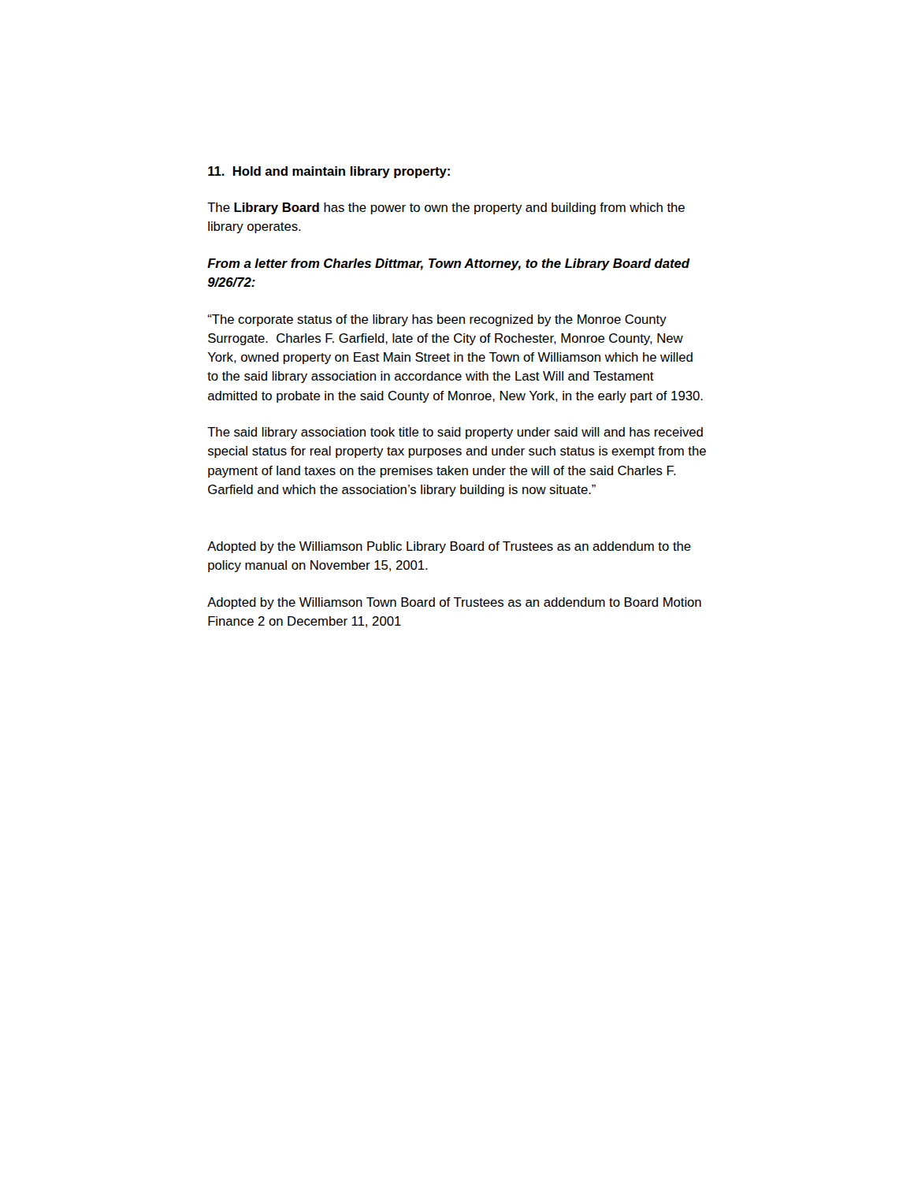11. Hold and maintain library property:
The Library Board has the power to own the property and building from which the library operates.
From a letter from Charles Dittmar, Town Attorney, to the Library Board dated 9/26/72:
“The corporate status of the library has been recognized by the Monroe County Surrogate. Charles F. Garfield, late of the City of Rochester, Monroe County, New York, owned property on East Main Street in the Town of Williamson which he willed to the said library association in accordance with the Last Will and Testament admitted to probate in the said County of Monroe, New York, in the early part of 1930.
The said library association took title to said property under said will and has received special status for real property tax purposes and under such status is exempt from the payment of land taxes on the premises taken under the will of the said Charles F. Garfield and which the association’s library building is now situate.”
Adopted by the Williamson Public Library Board of Trustees as an addendum to the policy manual on November 15, 2001.
Adopted by the Williamson Town Board of Trustees as an addendum to Board Motion Finance 2 on December 11, 2001